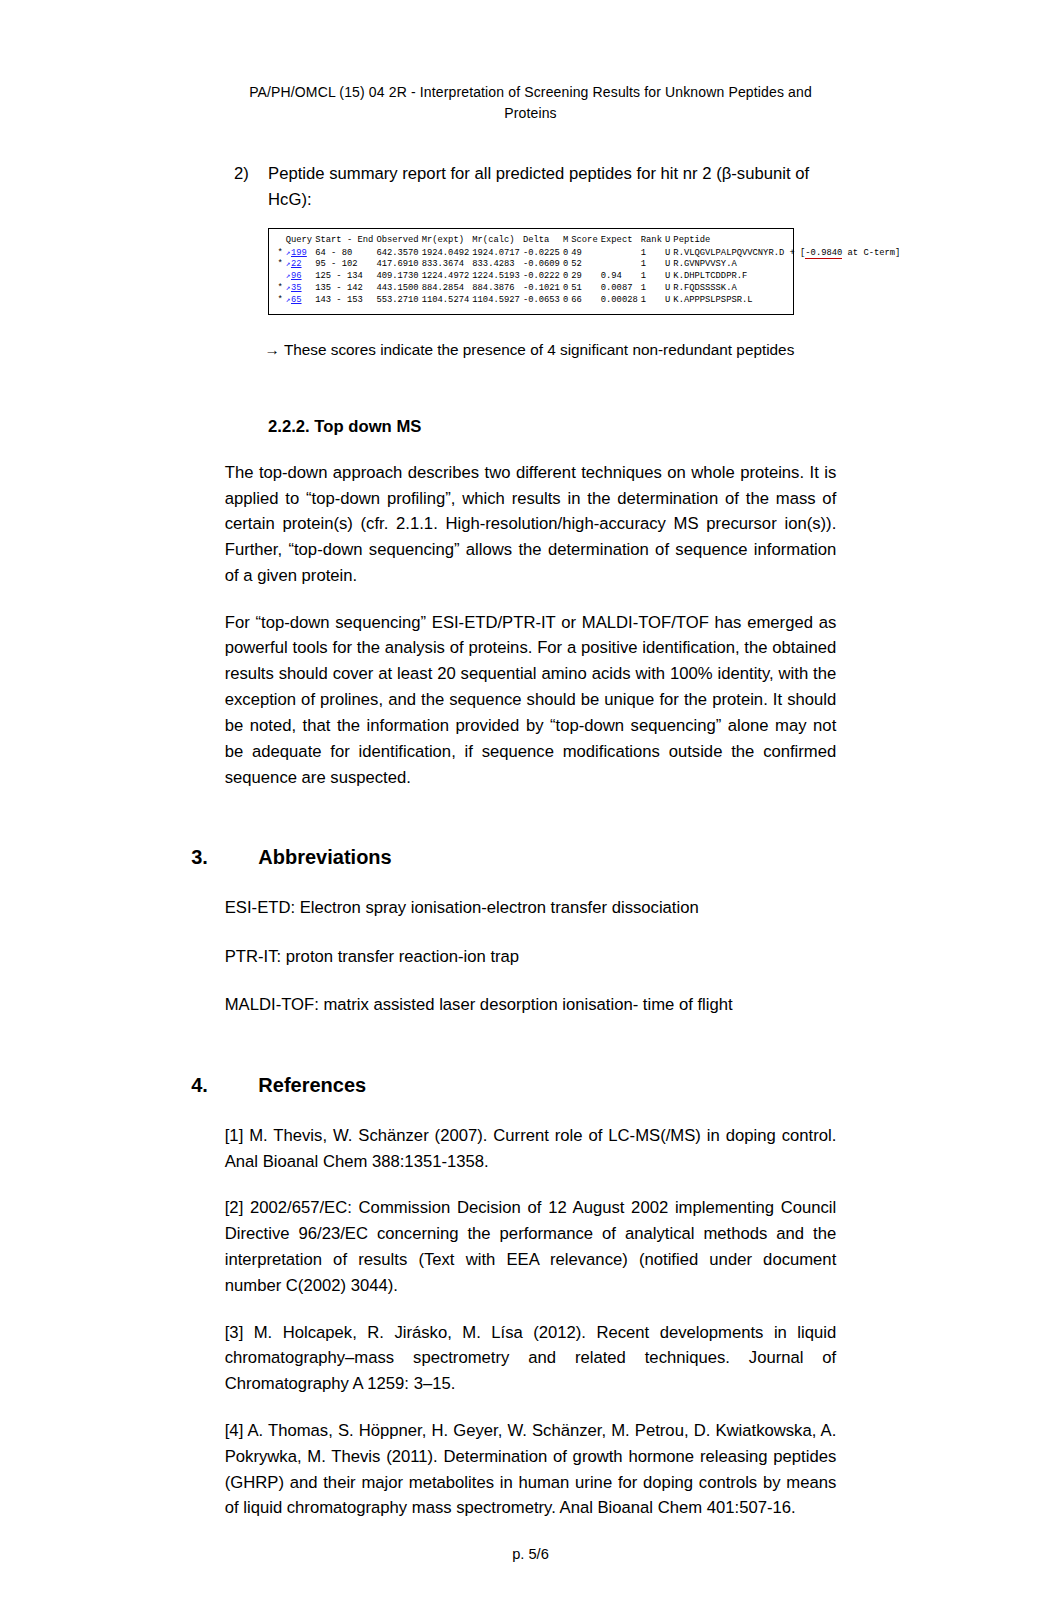PA/PH/OMCL (15) 04 2R - Interpretation of Screening Results for Unknown Peptides and Proteins
Peptide summary report for all predicted peptides for hit nr 2 (β-subunit of HcG):
| | Query | Start - End | Observed | Mr(expt) | Mr(calc) | Delta | M | Score | Expect | Rank | U | Peptide |
| --- | --- | --- | --- | --- | --- | --- | --- | --- | --- | --- | --- | --- |
| * | 199 | 64 - 80 | 642.3570 | 1924.0492 | 1924.0717 | -0.0225 | 0 | 49 | | 1 | U | R.VLQGVLPALPQVVCNYR.D + [ -0.9840 at C-term] |
| * | 22 | 95 - 102 | 417.6910 | 833.3674 | 833.4283 | -0.0609 | 0 | 52 | | 1 | U | R.GVNPVVSY.A |
| | 96 | 125 - 134 | 409.1730 | 1224.4972 | 1224.5193 | -0.0222 | 0 | 29 | 0.94 | 1 | U | K.DHPLTCDDPR.F |
| * | 35 | 135 - 142 | 443.1500 | 884.2854 | 884.3876 | -0.1021 | 0 | 51 | 0.0087 | 1 | U | R.FQDSSSSK.A |
| * | 65 | 143 - 153 | 553.2710 | 1104.5274 | 1104.5927 | -0.0653 | 0 | 66 | 0.00028 | 1 | U | K.APPPSLPSPSR.L |
→ These scores indicate the presence of 4 significant non-redundant peptides
2.2.2. Top down MS
The top-down approach describes two different techniques on whole proteins. It is applied to “top-down profiling”, which results in the determination of the mass of certain protein(s) (cfr. 2.1.1. High-resolution/high-accuracy MS precursor ion(s)). Further, “top-down sequencing” allows the determination of sequence information of a given protein.
For “top-down sequencing” ESI-ETD/PTR-IT or MALDI-TOF/TOF has emerged as powerful tools for the analysis of proteins. For a positive identification, the obtained results should cover at least 20 sequential amino acids with 100% identity, with the exception of prolines, and the sequence should be unique for the protein. It should be noted, that the information provided by “top-down sequencing” alone may not be adequate for identification, if sequence modifications outside the confirmed sequence are suspected.
3. Abbreviations
ESI-ETD: Electron spray ionisation-electron transfer dissociation
PTR-IT: proton transfer reaction-ion trap
MALDI-TOF: matrix assisted laser desorption ionisation- time of flight
4. References
[1] M. Thevis, W. Schänzer (2007). Current role of LC-MS(/MS) in doping control. Anal Bioanal Chem 388:1351-1358.
[2] 2002/657/EC: Commission Decision of 12 August 2002 implementing Council Directive 96/23/EC concerning the performance of analytical methods and the interpretation of results (Text with EEA relevance) (notified under document number C(2002) 3044).
[3] M. Holcapek, R. Jirásko, M. Lísa (2012). Recent developments in liquid chromatography–mass spectrometry and related techniques. Journal of Chromatography A 1259: 3–15.
[4] A. Thomas, S. Höppner, H. Geyer, W. Schänzer, M. Petrou, D. Kwiatkowska, A. Pokrywka, M. Thevis (2011). Determination of growth hormone releasing peptides (GHRP) and their major metabolites in human urine for doping controls by means of liquid chromatography mass spectrometry. Anal Bioanal Chem 401:507-16.
p. 5/6